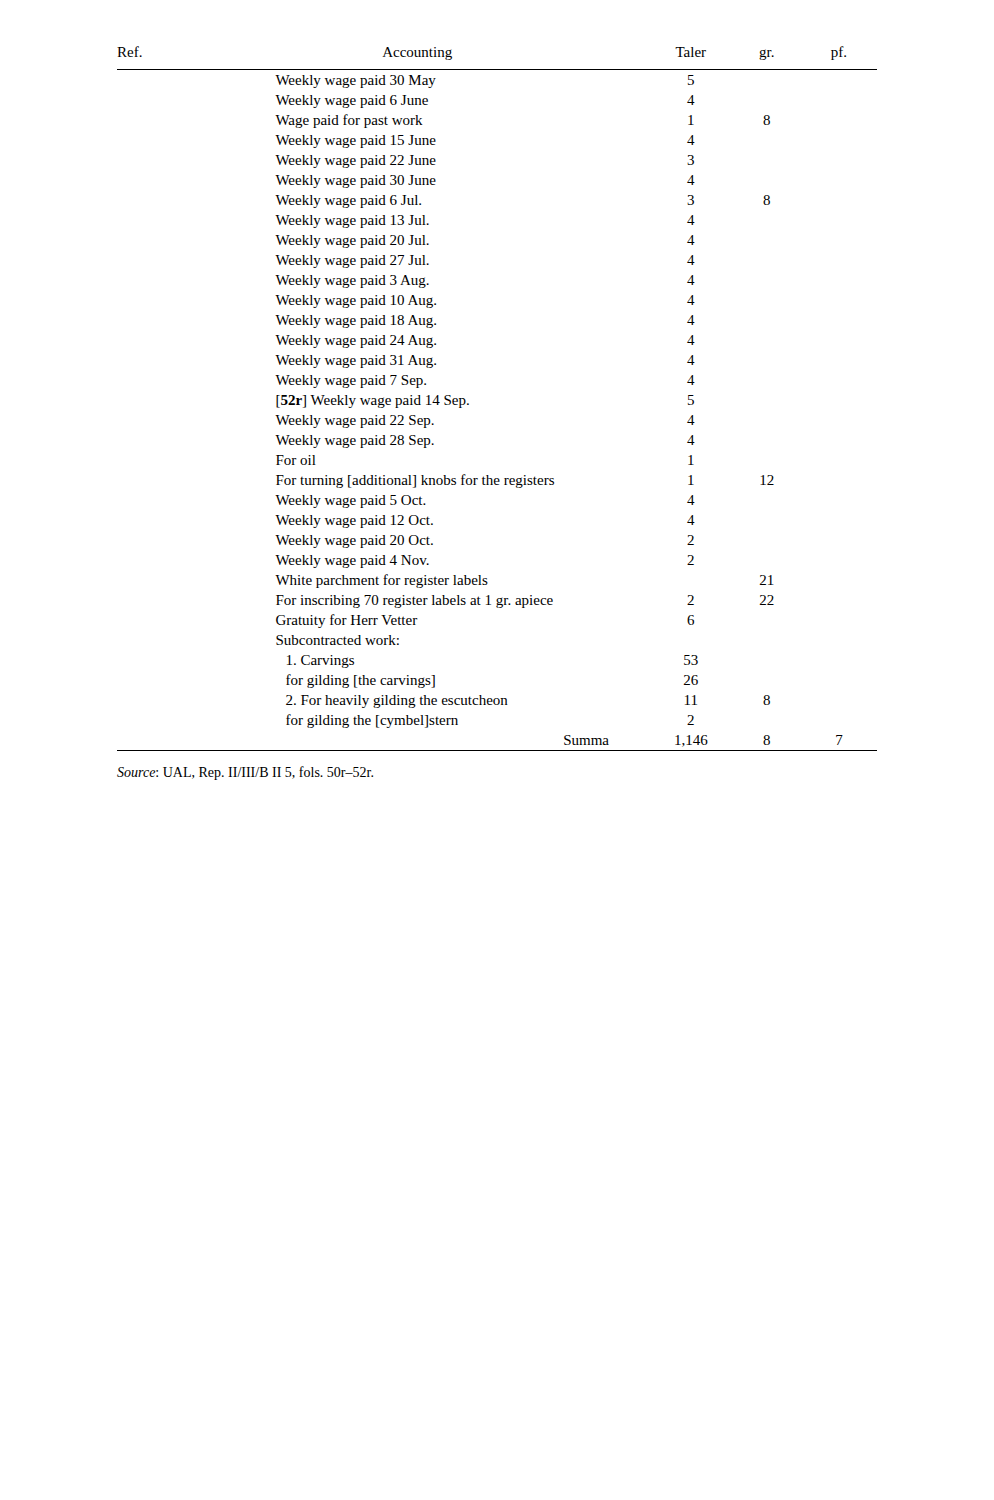| Ref. | Accounting | Taler | gr. | pf. |
| --- | --- | --- | --- | --- |
| | Weekly wage paid 30 May | 5 | | |
| | Weekly wage paid 6 June | 4 | | |
| | Wage paid for past work | 1 | 8 | |
| | Weekly wage paid 15 June | 4 | | |
| | Weekly wage paid 22 June | 3 | | |
| | Weekly wage paid 30 June | 4 | | |
| | Weekly wage paid 6 Jul. | 3 | 8 | |
| | Weekly wage paid 13 Jul. | 4 | | |
| | Weekly wage paid 20 Jul. | 4 | | |
| | Weekly wage paid 27 Jul. | 4 | | |
| | Weekly wage paid 3 Aug. | 4 | | |
| | Weekly wage paid 10 Aug. | 4 | | |
| | Weekly wage paid 18 Aug. | 4 | | |
| | Weekly wage paid 24 Aug. | 4 | | |
| | Weekly wage paid 31 Aug. | 4 | | |
| | Weekly wage paid 7 Sep. | 4 | | |
| | [ 52r ] Weekly wage paid 14 Sep. | 5 | | |
| | Weekly wage paid 22 Sep. | 4 | | |
| | Weekly wage paid 28 Sep. | 4 | | |
| | For oil | 1 | | |
| | For turning [additional] knobs for the registers | 1 | 12 | |
| | Weekly wage paid 5 Oct. | 4 | | |
| | Weekly wage paid 12 Oct. | 4 | | |
| | Weekly wage paid 20 Oct. | 2 | | |
| | Weekly wage paid 4 Nov. | 2 | | |
| | White parchment for register labels | | 21 | |
| | For inscribing 70 register labels at 1 gr. apiece | 2 | 22 | |
| | Gratuity for Herr Vetter | 6 | | |
| | Subcontracted work: | | | |
| | 1. Carvings | 53 | | |
| | for gilding [the carvings] | 26 | | |
| | 2. For heavily gilding the escutcheon | 11 | 8 | |
| | for gilding the [cymbel]stern | 2 | | |
| | Summa | 1,146 | 8 | 7 |
Source: UAL, Rep. II/III/B II 5, fols. 50r–52r.